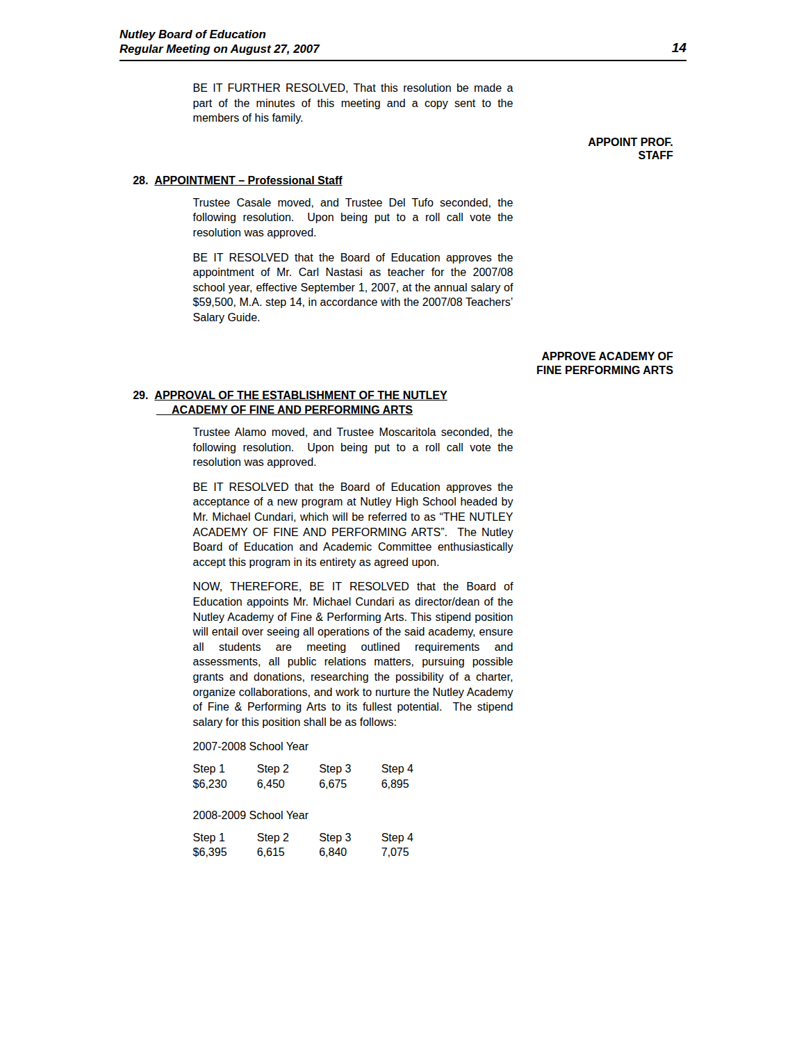Nutley Board of Education
Regular Meeting on August 27, 2007
14
BE IT FURTHER RESOLVED, That this resolution be made a part of the minutes of this meeting and a copy sent to the members of his family.
APPOINT PROF.
STAFF
28. APPOINTMENT – Professional Staff
Trustee Casale moved, and Trustee Del Tufo seconded, the following resolution. Upon being put to a roll call vote the resolution was approved.
BE IT RESOLVED that the Board of Education approves the appointment of Mr. Carl Nastasi as teacher for the 2007/08 school year, effective September 1, 2007, at the annual salary of $59,500, M.A. step 14, in accordance with the 2007/08 Teachers’ Salary Guide.
APPROVE ACADEMY OF
FINE PERFORMING ARTS
29. APPROVAL OF THE ESTABLISHMENT OF THE NUTLEY
ACADEMY OF FINE AND PERFORMING ARTS
Trustee Alamo moved, and Trustee Moscaritola seconded, the following resolution. Upon being put to a roll call vote the resolution was approved.
BE IT RESOLVED that the Board of Education approves the acceptance of a new program at Nutley High School headed by Mr. Michael Cundari, which will be referred to as “THE NUTLEY ACADEMY OF FINE AND PERFORMING ARTS”. The Nutley Board of Education and Academic Committee enthusiastically accept this program in its entirety as agreed upon.
NOW, THEREFORE, BE IT RESOLVED that the Board of Education appoints Mr. Michael Cundari as director/dean of the Nutley Academy of Fine & Performing Arts. This stipend position will entail over seeing all operations of the said academy, ensure all students are meeting outlined requirements and assessments, all public relations matters, pursuing possible grants and donations, researching the possibility of a charter, organize collaborations, and work to nurture the Nutley Academy of Fine & Performing Arts to its fullest potential. The stipend salary for this position shall be as follows:
2007-2008 School Year
| Step 1 | Step 2 | Step 3 | Step 4 |
| $6,230 | 6,450 | 6,675 | 6,895 |
2008-2009 School Year
| Step 1 | Step 2 | Step 3 | Step 4 |
| $6,395 | 6,615 | 6,840 | 7,075 |